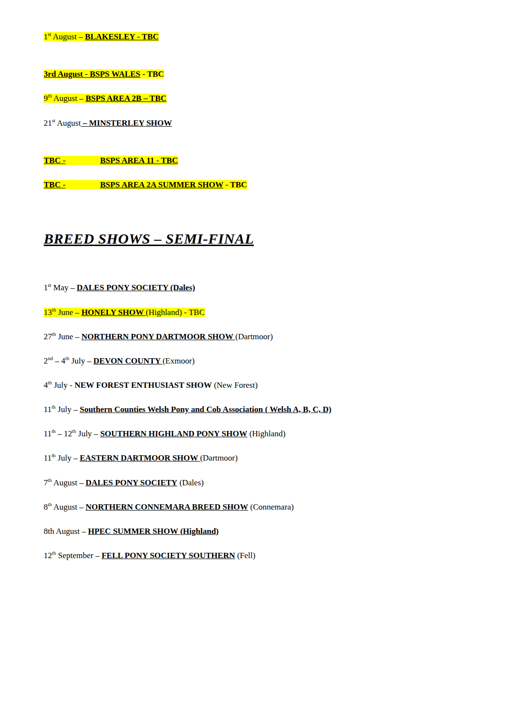1st August – BLAKESLEY - TBC
3rd August - BSPS WALES - TBC
9th August – BSPS AREA 2B – TBC
21st August – MINSTERLEY SHOW
TBC - BSPS AREA 11 - TBC
TBC - BSPS AREA 2A SUMMER SHOW - TBC
BREED SHOWS – SEMI-FINAL
1st May – DALES PONY SOCIETY (Dales)
13th June – HONELY SHOW (Highland) - TBC
27th June – NORTHERN PONY DARTMOOR SHOW (Dartmoor)
2nd – 4th July – DEVON COUNTY (Exmoor)
4th July - NEW FOREST ENTHUSIAST SHOW (New Forest)
11th July – Southern Counties Welsh Pony and Cob Association ( Welsh A, B, C, D)
11th – 12th July – SOUTHERN HIGHLAND PONY SHOW (Highland)
11th July – EASTERN DARTMOOR SHOW (Dartmoor)
7th August – DALES PONY SOCIETY (Dales)
8th August – NORTHERN CONNEMARA BREED SHOW (Connemara)
8th August – HPEC SUMMER SHOW (Highland)
12th September – FELL PONY SOCIETY SOUTHERN (Fell)